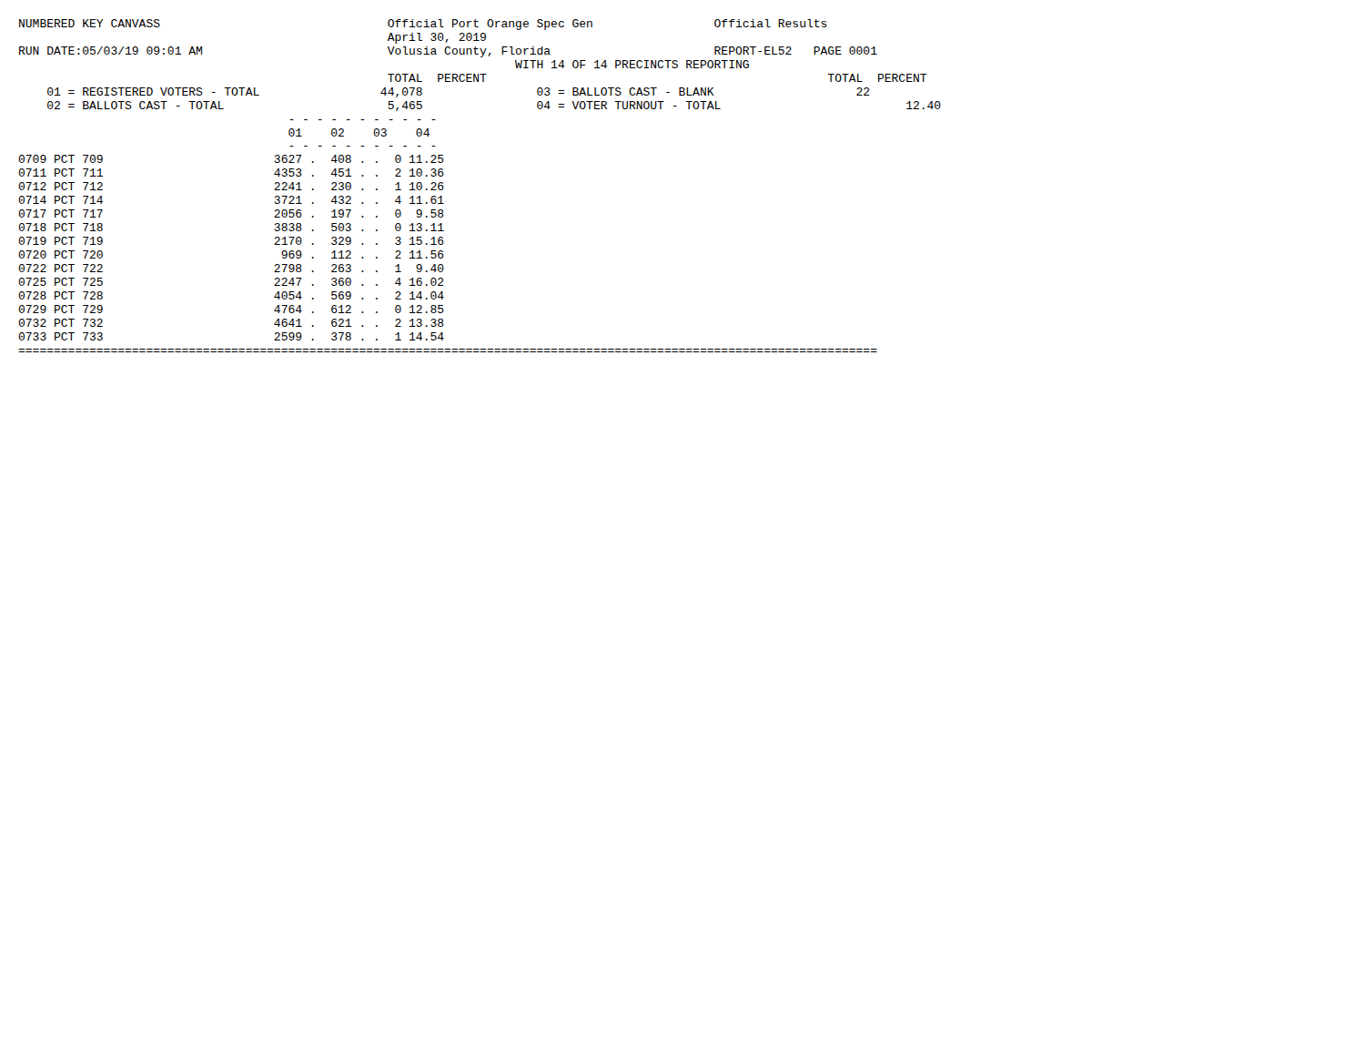NUMBERED KEY CANVASS                                Official Port Orange Spec Gen                 Official Results
                                                    April 30, 2019
RUN DATE:05/03/19 09:01 AM                          Volusia County, Florida                       REPORT-EL52   PAGE 0001
                                                                      WITH 14 OF 14 PRECINCTS REPORTING
                                                    TOTAL  PERCENT                                                TOTAL  PERCENT
    01 = REGISTERED VOTERS - TOTAL                 44,078                03 = BALLOTS CAST - BLANK                    22
    02 = BALLOTS CAST - TOTAL                       5,465                04 = VOTER TURNOUT - TOTAL                          12.40
                                      - - - - - - - - - - -
                                      01    02    03    04
                                      - - - - - - - - - - -
0709 PCT 709                        3627 .  408 . .  0 11.25
0711 PCT 711                        4353 .  451 . .  2 10.36
0712 PCT 712                        2241 .  230 . .  1 10.26
0714 PCT 714                        3721 .  432 . .  4 11.61
0717 PCT 717                        2056 .  197 . .  0  9.58
0718 PCT 718                        3838 .  503 . .  0 13.11
0719 PCT 719                        2170 .  329 . .  3 15.16
0720 PCT 720                         969 .  112 . .  2 11.56
0722 PCT 722                        2798 .  263 . .  1  9.40
0725 PCT 725                        2247 .  360 . .  4 16.02
0728 PCT 728                        4054 .  569 . .  2 14.04
0729 PCT 729                        4764 .  612 . .  0 12.85
0732 PCT 732                        4641 .  621 . .  2 13.38
0733 PCT 733                        2599 .  378 . .  1 14.54
=========================================================================================================================